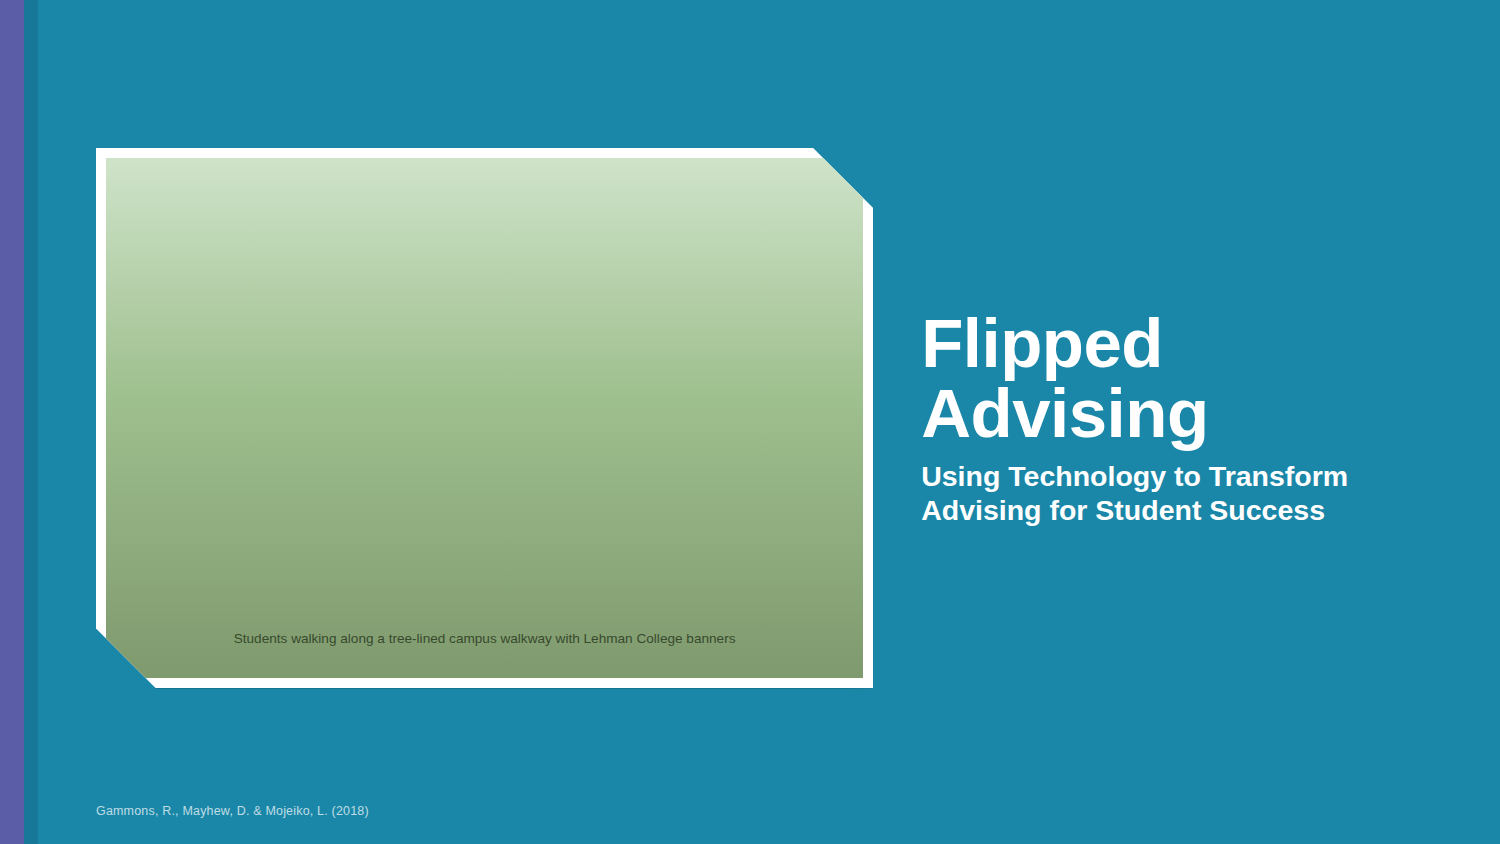Flipped Advising
Using Technology to Transform Advising for Student Success
Gammons, R., Mayhew, D. & Mojeiko, L. (2018)